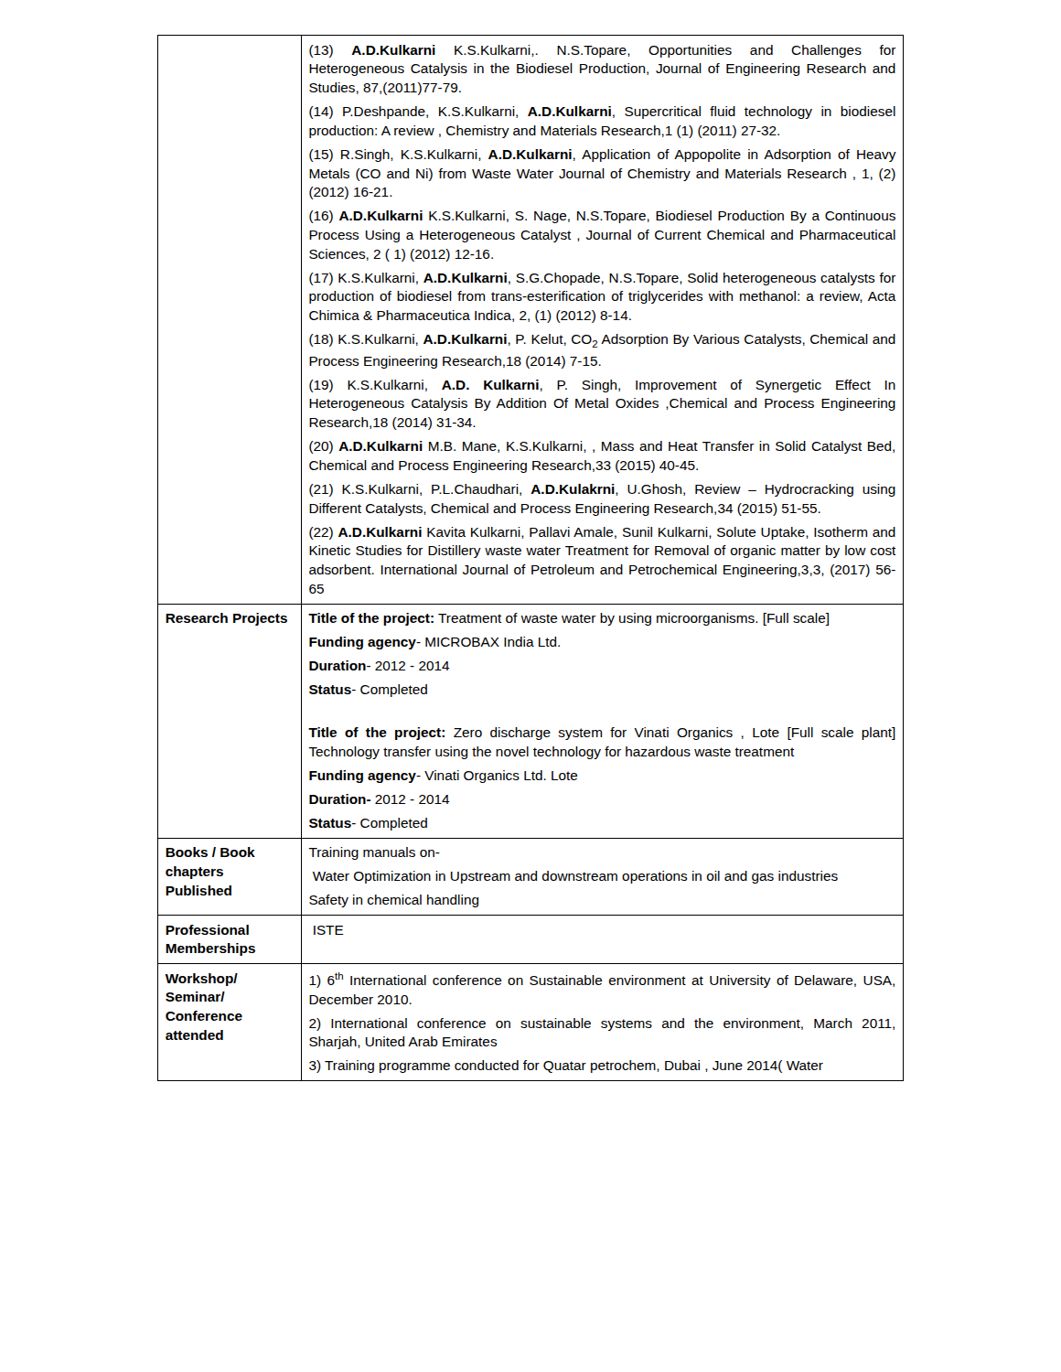| | (13) A.D.Kulkarni K.S.Kulkarni,. N.S.Topare, Opportunities and Challenges for Heterogeneous Catalysis in the Biodiesel Production, Journal of Engineering Research and Studies, 87,(2011)77-79. (14) P.Deshpande, K.S.Kulkarni, A.D.Kulkarni , Supercritical fluid technology in biodiesel production: A review , Chemistry and Materials Research,1 (1) (2011) 27-32. (15) R.Singh, K.S.Kulkarni, A.D.Kulkarni , Application of Appopolite in Adsorption of Heavy Metals (CO and Ni) from Waste Water Journal of Chemistry and Materials Research , 1, (2) (2012) 16-21. (16) A.D.Kulkarni K.S.Kulkarni, S. Nage, N.S.Topare, Biodiesel Production By a Continuous Process Using a Heterogeneous Catalyst , Journal of Current Chemical and Pharmaceutical Sciences, 2 ( 1) (2012) 12-16. (17) K.S.Kulkarni, A.D.Kulkarni , S.G.Chopade, N.S.Topare, Solid heterogeneous catalysts for production of biodiesel from trans-esterification of triglycerides with methanol: a review, Acta Chimica & Pharmaceutica Indica, 2, (1) (2012) 8-14. (18) K.S.Kulkarni, A.D.Kulkarni , P. Kelut, CO 2 Adsorption By Various Catalysts, Chemical and Process Engineering Research,18 (2014) 7-15. (19) K.S.Kulkarni, A.D. Kulkarni , P. Singh, Improvement of Synergetic Effect In Heterogeneous Catalysis By Addition Of Metal Oxides ,Chemical and Process Engineering Research,18 (2014) 31-34. (20) A.D.Kulkarni M.B. Mane, K.S.Kulkarni, , Mass and Heat Transfer in Solid Catalyst Bed, Chemical and Process Engineering Research,33 (2015) 40-45. (21) K.S.Kulkarni, P.L.Chaudhari, A.D.Kulakrni , U.Ghosh, Review – Hydrocracking using Different Catalysts, Chemical and Process Engineering Research,34 (2015) 51-55. (22) A.D.Kulkarni Kavita Kulkarni, Pallavi Amale, Sunil Kulkarni, Solute Uptake, Isotherm and Kinetic Studies for Distillery waste water Treatment for Removal of organic matter by low cost adsorbent. International Journal of Petroleum and Petrochemical Engineering,3,3, (2017) 56-65 |
| Research Projects | Title of the project: Treatment of waste water by using microorganisms. [Full scale] Funding agency - MICROBAX India Ltd. Duration - 2012 - 2014 Status - Completed Title of the project: Zero discharge system for Vinati Organics , Lote [Full scale plant] Technology transfer using the novel technology for hazardous waste treatment Funding agency - Vinati Organics Ltd. Lote Duration- 2012 - 2014 Status - Completed |
| Books / Book chapters Published | Training manuals on- Water Optimization in Upstream and downstream operations in oil and gas industries Safety in chemical handling |
| Professional Memberships | ISTE |
| Workshop/ Seminar/ Conference attended | 1) 6 th International conference on Sustainable environment at University of Delaware, USA, December 2010. 2) International conference on sustainable systems and the environment, March 2011, Sharjah, United Arab Emirates 3) Training programme conducted for Quatar petrochem, Dubai , June 2014( Water |